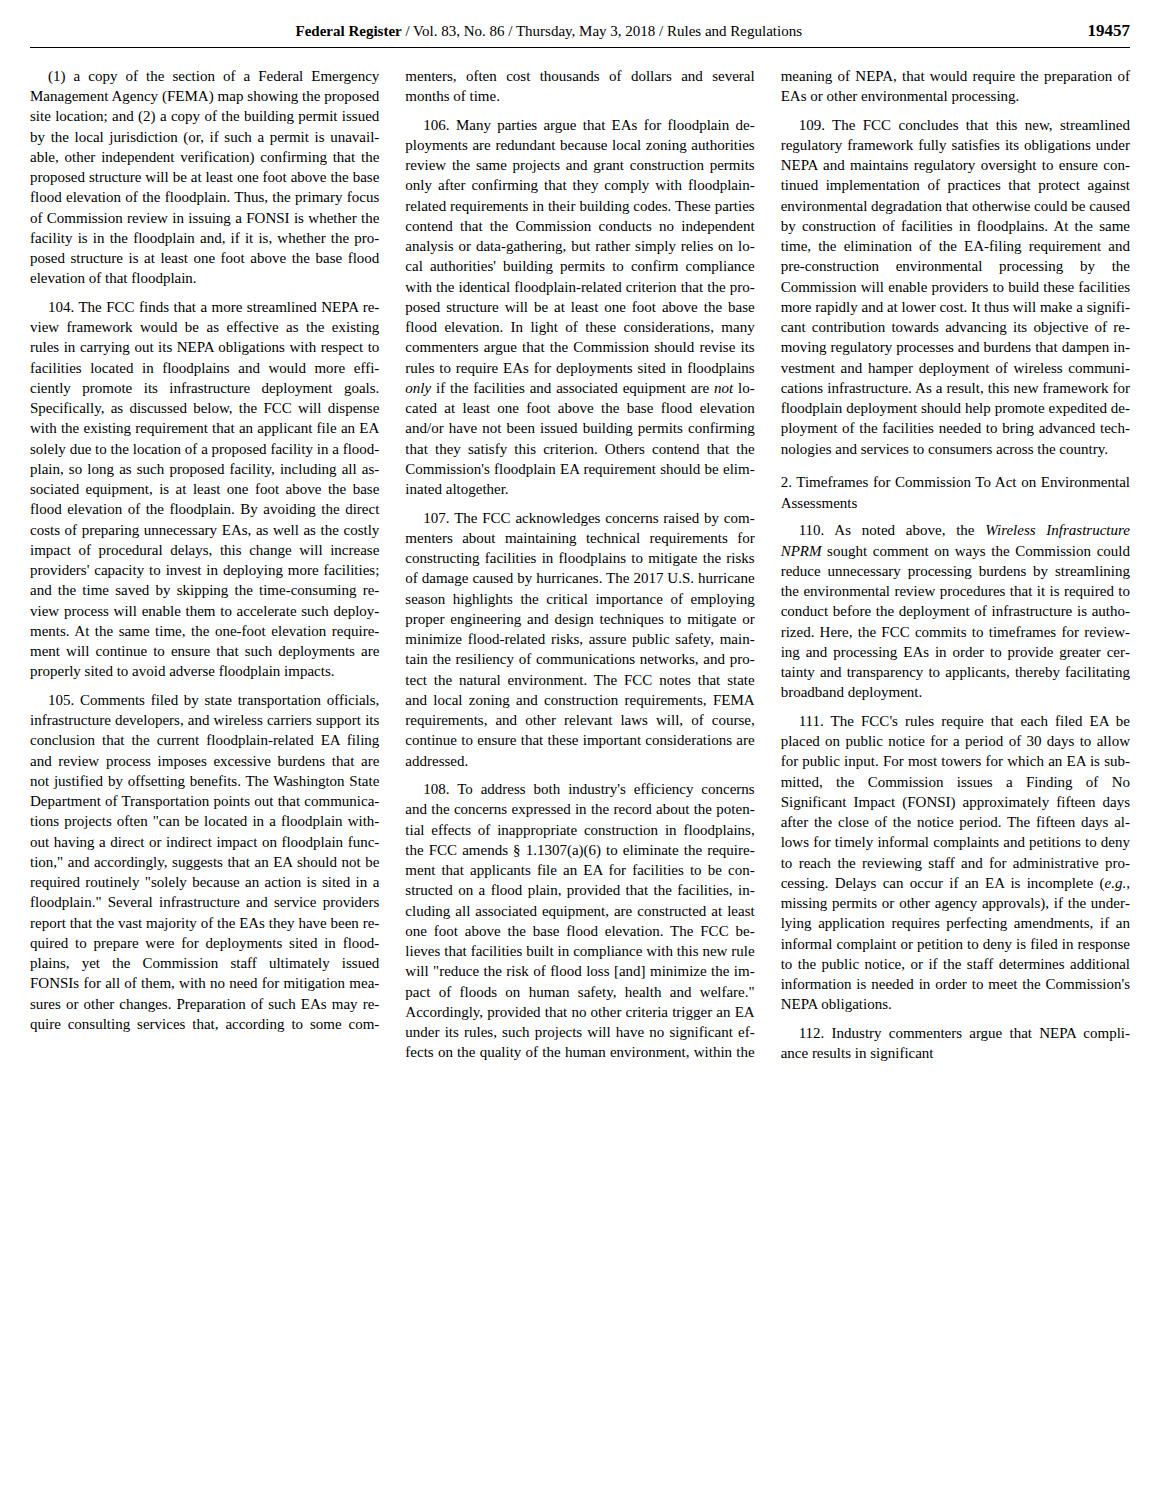Federal Register / Vol. 83, No. 86 / Thursday, May 3, 2018 / Rules and Regulations
19457
(1) a copy of the section of a Federal Emergency Management Agency (FEMA) map showing the proposed site location; and (2) a copy of the building permit issued by the local jurisdiction (or, if such a permit is unavailable, other independent verification) confirming that the proposed structure will be at least one foot above the base flood elevation of the floodplain. Thus, the primary focus of Commission review in issuing a FONSI is whether the facility is in the floodplain and, if it is, whether the proposed structure is at least one foot above the base flood elevation of that floodplain.
104. The FCC finds that a more streamlined NEPA review framework would be as effective as the existing rules in carrying out its NEPA obligations with respect to facilities located in floodplains and would more efficiently promote its infrastructure deployment goals. Specifically, as discussed below, the FCC will dispense with the existing requirement that an applicant file an EA solely due to the location of a proposed facility in a floodplain, so long as such proposed facility, including all associated equipment, is at least one foot above the base flood elevation of the floodplain. By avoiding the direct costs of preparing unnecessary EAs, as well as the costly impact of procedural delays, this change will increase providers' capacity to invest in deploying more facilities; and the time saved by skipping the time-consuming review process will enable them to accelerate such deployments. At the same time, the one-foot elevation requirement will continue to ensure that such deployments are properly sited to avoid adverse floodplain impacts.
105. Comments filed by state transportation officials, infrastructure developers, and wireless carriers support its conclusion that the current floodplain-related EA filing and review process imposes excessive burdens that are not justified by offsetting benefits. The Washington State Department of Transportation points out that communications projects often "can be located in a floodplain without having a direct or indirect impact on floodplain function," and accordingly, suggests that an EA should not be required routinely "solely because an action is sited in a floodplain." Several infrastructure and service providers report that the vast majority of the EAs they have been required to prepare were for deployments sited in floodplains, yet the Commission staff ultimately issued FONSIs for all of them, with no need for mitigation measures or other changes. Preparation of such EAs may require consulting services that, according to some commenters, often cost thousands of dollars and several months of time.
106. Many parties argue that EAs for floodplain deployments are redundant because local zoning authorities review the same projects and grant construction permits only after confirming that they comply with floodplain-related requirements in their building codes. These parties contend that the Commission conducts no independent analysis or data-gathering, but rather simply relies on local authorities' building permits to confirm compliance with the identical floodplain-related criterion that the proposed structure will be at least one foot above the base flood elevation. In light of these considerations, many commenters argue that the Commission should revise its rules to require EAs for deployments sited in floodplains only if the facilities and associated equipment are not located at least one foot above the base flood elevation and/or have not been issued building permits confirming that they satisfy this criterion. Others contend that the Commission's floodplain EA requirement should be eliminated altogether.
107. The FCC acknowledges concerns raised by commenters about maintaining technical requirements for constructing facilities in floodplains to mitigate the risks of damage caused by hurricanes. The 2017 U.S. hurricane season highlights the critical importance of employing proper engineering and design techniques to mitigate or minimize flood-related risks, assure public safety, maintain the resiliency of communications networks, and protect the natural environment. The FCC notes that state and local zoning and construction requirements, FEMA requirements, and other relevant laws will, of course, continue to ensure that these important considerations are addressed.
108. To address both industry's efficiency concerns and the concerns expressed in the record about the potential effects of inappropriate construction in floodplains, the FCC amends § 1.1307(a)(6) to eliminate the requirement that applicants file an EA for facilities to be constructed on a flood plain, provided that the facilities, including all associated equipment, are constructed at least one foot above the base flood elevation. The FCC believes that facilities built in compliance with this new rule will "reduce the risk of flood loss [and] minimize the impact of floods on human safety, health and welfare." Accordingly, provided that no other criteria trigger an EA under its rules, such projects will have no significant effects on the quality of the human environment, within the meaning of NEPA, that would require the preparation of EAs or other environmental processing.
109. The FCC concludes that this new, streamlined regulatory framework fully satisfies its obligations under NEPA and maintains regulatory oversight to ensure continued implementation of practices that protect against environmental degradation that otherwise could be caused by construction of facilities in floodplains. At the same time, the elimination of the EA-filing requirement and pre-construction environmental processing by the Commission will enable providers to build these facilities more rapidly and at lower cost. It thus will make a significant contribution towards advancing its objective of removing regulatory processes and burdens that dampen investment and hamper deployment of wireless communications infrastructure. As a result, this new framework for floodplain deployment should help promote expedited deployment of the facilities needed to bring advanced technologies and services to consumers across the country.
2. Timeframes for Commission To Act on Environmental Assessments
110. As noted above, the Wireless Infrastructure NPRM sought comment on ways the Commission could reduce unnecessary processing burdens by streamlining the environmental review procedures that it is required to conduct before the deployment of infrastructure is authorized. Here, the FCC commits to timeframes for reviewing and processing EAs in order to provide greater certainty and transparency to applicants, thereby facilitating broadband deployment.
111. The FCC's rules require that each filed EA be placed on public notice for a period of 30 days to allow for public input. For most towers for which an EA is submitted, the Commission issues a Finding of No Significant Impact (FONSI) approximately fifteen days after the close of the notice period. The fifteen days allows for timely informal complaints and petitions to deny to reach the reviewing staff and for administrative processing. Delays can occur if an EA is incomplete (e.g., missing permits or other agency approvals), if the underlying application requires perfecting amendments, if an informal complaint or petition to deny is filed in response to the public notice, or if the staff determines additional information is needed in order to meet the Commission's NEPA obligations.
112. Industry commenters argue that NEPA compliance results in significant